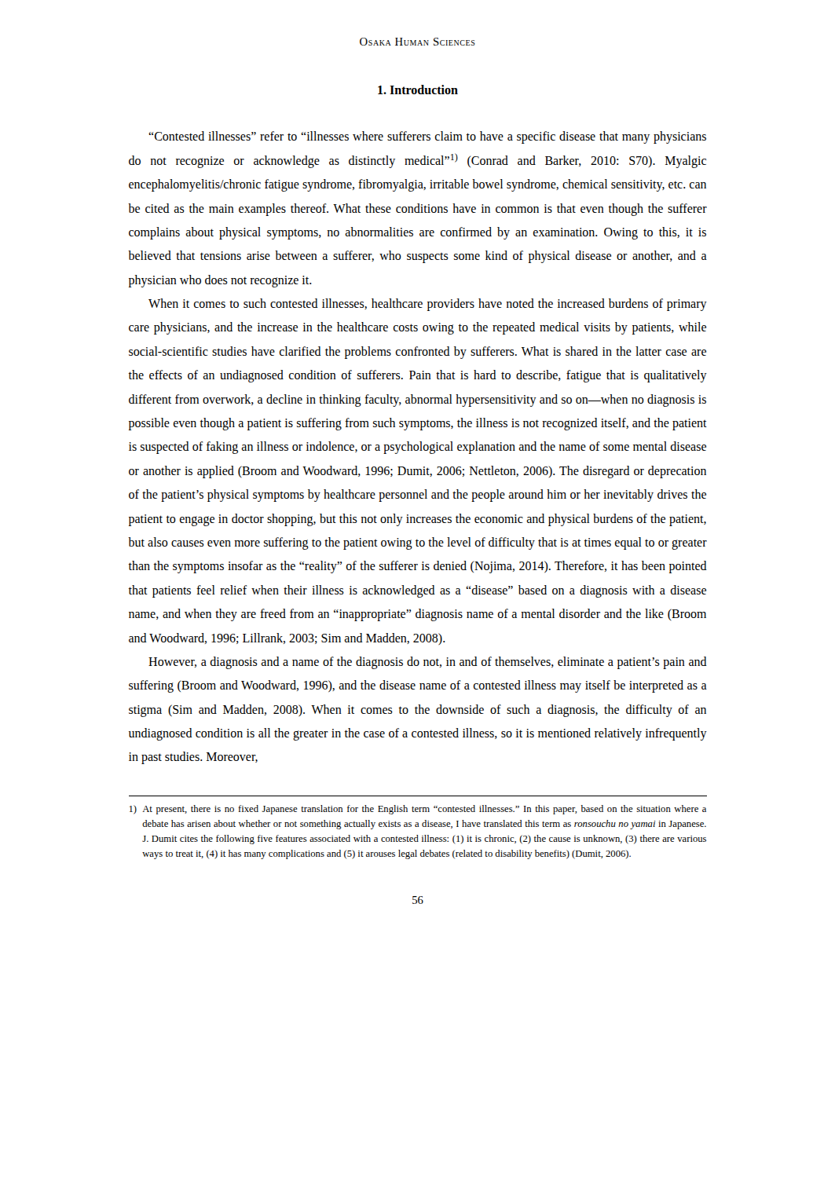Osaka Human Sciences
1. Introduction
“Contested illnesses” refer to “illnesses where sufferers claim to have a specific disease that many physicians do not recognize or acknowledge as distinctly medical”1) (Conrad and Barker, 2010: S70). Myalgic encephalomyelitis/chronic fatigue syndrome, fibromyalgia, irritable bowel syndrome, chemical sensitivity, etc. can be cited as the main examples thereof. What these conditions have in common is that even though the sufferer complains about physical symptoms, no abnormalities are confirmed by an examination. Owing to this, it is believed that tensions arise between a sufferer, who suspects some kind of physical disease or another, and a physician who does not recognize it.
When it comes to such contested illnesses, healthcare providers have noted the increased burdens of primary care physicians, and the increase in the healthcare costs owing to the repeated medical visits by patients, while social-scientific studies have clarified the problems confronted by sufferers. What is shared in the latter case are the effects of an undiagnosed condition of sufferers. Pain that is hard to describe, fatigue that is qualitatively different from overwork, a decline in thinking faculty, abnormal hypersensitivity and so on—when no diagnosis is possible even though a patient is suffering from such symptoms, the illness is not recognized itself, and the patient is suspected of faking an illness or indolence, or a psychological explanation and the name of some mental disease or another is applied (Broom and Woodward, 1996; Dumit, 2006; Nettleton, 2006). The disregard or deprecation of the patient’s physical symptoms by healthcare personnel and the people around him or her inevitably drives the patient to engage in doctor shopping, but this not only increases the economic and physical burdens of the patient, but also causes even more suffering to the patient owing to the level of difficulty that is at times equal to or greater than the symptoms insofar as the “reality” of the sufferer is denied (Nojima, 2014). Therefore, it has been pointed that patients feel relief when their illness is acknowledged as a “disease” based on a diagnosis with a disease name, and when they are freed from an “inappropriate” diagnosis name of a mental disorder and the like (Broom and Woodward, 1996; Lillrank, 2003; Sim and Madden, 2008).
However, a diagnosis and a name of the diagnosis do not, in and of themselves, eliminate a patient’s pain and suffering (Broom and Woodward, 1996), and the disease name of a contested illness may itself be interpreted as a stigma (Sim and Madden, 2008). When it comes to the downside of such a diagnosis, the difficulty of an undiagnosed condition is all the greater in the case of a contested illness, so it is mentioned relatively infrequently in past studies. Moreover,
1) At present, there is no fixed Japanese translation for the English term “contested illnesses.” In this paper, based on the situation where a debate has arisen about whether or not something actually exists as a disease, I have translated this term as ronsouchu no yamai in Japanese. J. Dumit cites the following five features associated with a contested illness: (1) it is chronic, (2) the cause is unknown, (3) there are various ways to treat it, (4) it has many complications and (5) it arouses legal debates (related to disability benefits) (Dumit, 2006).
56